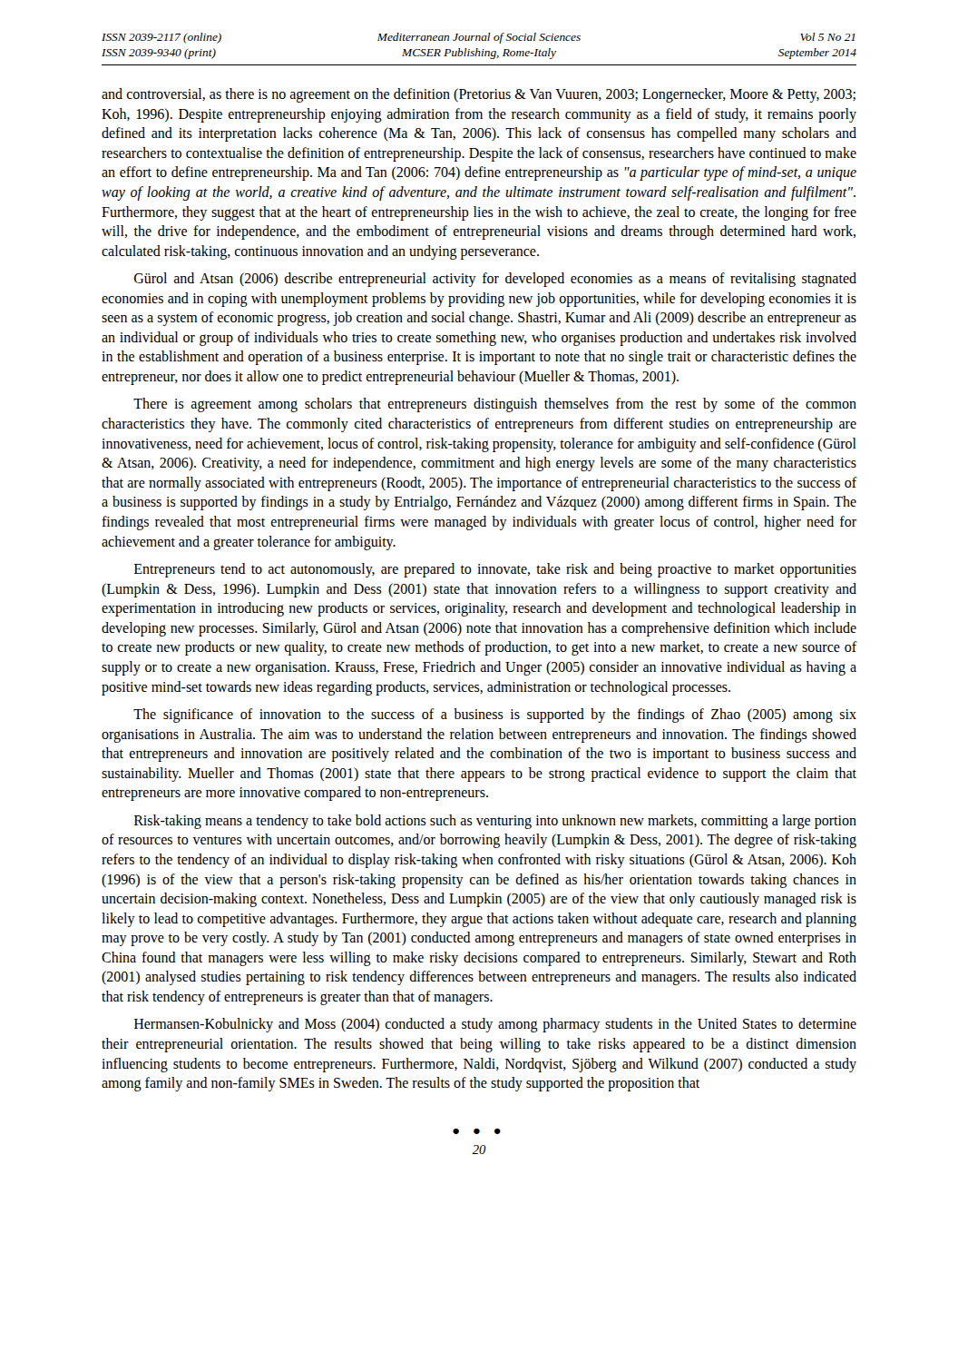| ISSN 2039-2117 (online) ISSN 2039-9340 (print) | Mediterranean Journal of Social Sciences MCSER Publishing, Rome-Italy | Vol 5 No 21 September 2014 |
and controversial, as there is no agreement on the definition (Pretorius & Van Vuuren, 2003; Longernecker, Moore & Petty, 2003; Koh, 1996). Despite entrepreneurship enjoying admiration from the research community as a field of study, it remains poorly defined and its interpretation lacks coherence (Ma & Tan, 2006). This lack of consensus has compelled many scholars and researchers to contextualise the definition of entrepreneurship. Despite the lack of consensus, researchers have continued to make an effort to define entrepreneurship. Ma and Tan (2006: 704) define entrepreneurship as "a particular type of mind-set, a unique way of looking at the world, a creative kind of adventure, and the ultimate instrument toward self-realisation and fulfilment". Furthermore, they suggest that at the heart of entrepreneurship lies in the wish to achieve, the zeal to create, the longing for free will, the drive for independence, and the embodiment of entrepreneurial visions and dreams through determined hard work, calculated risk-taking, continuous innovation and an undying perseverance.
Gürol and Atsan (2006) describe entrepreneurial activity for developed economies as a means of revitalising stagnated economies and in coping with unemployment problems by providing new job opportunities, while for developing economies it is seen as a system of economic progress, job creation and social change. Shastri, Kumar and Ali (2009) describe an entrepreneur as an individual or group of individuals who tries to create something new, who organises production and undertakes risk involved in the establishment and operation of a business enterprise. It is important to note that no single trait or characteristic defines the entrepreneur, nor does it allow one to predict entrepreneurial behaviour (Mueller & Thomas, 2001).
There is agreement among scholars that entrepreneurs distinguish themselves from the rest by some of the common characteristics they have. The commonly cited characteristics of entrepreneurs from different studies on entrepreneurship are innovativeness, need for achievement, locus of control, risk-taking propensity, tolerance for ambiguity and self-confidence (Gürol & Atsan, 2006). Creativity, a need for independence, commitment and high energy levels are some of the many characteristics that are normally associated with entrepreneurs (Roodt, 2005). The importance of entrepreneurial characteristics to the success of a business is supported by findings in a study by Entrialgo, Fernández and Vázquez (2000) among different firms in Spain. The findings revealed that most entrepreneurial firms were managed by individuals with greater locus of control, higher need for achievement and a greater tolerance for ambiguity.
Entrepreneurs tend to act autonomously, are prepared to innovate, take risk and being proactive to market opportunities (Lumpkin & Dess, 1996). Lumpkin and Dess (2001) state that innovation refers to a willingness to support creativity and experimentation in introducing new products or services, originality, research and development and technological leadership in developing new processes. Similarly, Gürol and Atsan (2006) note that innovation has a comprehensive definition which include to create new products or new quality, to create new methods of production, to get into a new market, to create a new source of supply or to create a new organisation. Krauss, Frese, Friedrich and Unger (2005) consider an innovative individual as having a positive mind-set towards new ideas regarding products, services, administration or technological processes.
The significance of innovation to the success of a business is supported by the findings of Zhao (2005) among six organisations in Australia. The aim was to understand the relation between entrepreneurs and innovation. The findings showed that entrepreneurs and innovation are positively related and the combination of the two is important to business success and sustainability. Mueller and Thomas (2001) state that there appears to be strong practical evidence to support the claim that entrepreneurs are more innovative compared to non-entrepreneurs.
Risk-taking means a tendency to take bold actions such as venturing into unknown new markets, committing a large portion of resources to ventures with uncertain outcomes, and/or borrowing heavily (Lumpkin & Dess, 2001). The degree of risk-taking refers to the tendency of an individual to display risk-taking when confronted with risky situations (Gürol & Atsan, 2006). Koh (1996) is of the view that a person's risk-taking propensity can be defined as his/her orientation towards taking chances in uncertain decision-making context. Nonetheless, Dess and Lumpkin (2005) are of the view that only cautiously managed risk is likely to lead to competitive advantages. Furthermore, they argue that actions taken without adequate care, research and planning may prove to be very costly. A study by Tan (2001) conducted among entrepreneurs and managers of state owned enterprises in China found that managers were less willing to make risky decisions compared to entrepreneurs. Similarly, Stewart and Roth (2001) analysed studies pertaining to risk tendency differences between entrepreneurs and managers. The results also indicated that risk tendency of entrepreneurs is greater than that of managers.
Hermansen-Kobulnicky and Moss (2004) conducted a study among pharmacy students in the United States to determine their entrepreneurial orientation. The results showed that being willing to take risks appeared to be a distinct dimension influencing students to become entrepreneurs. Furthermore, Naldi, Nordqvist, Sjöberg and Wilkund (2007) conducted a study among family and non-family SMEs in Sweden. The results of the study supported the proposition that
● ● ● 20